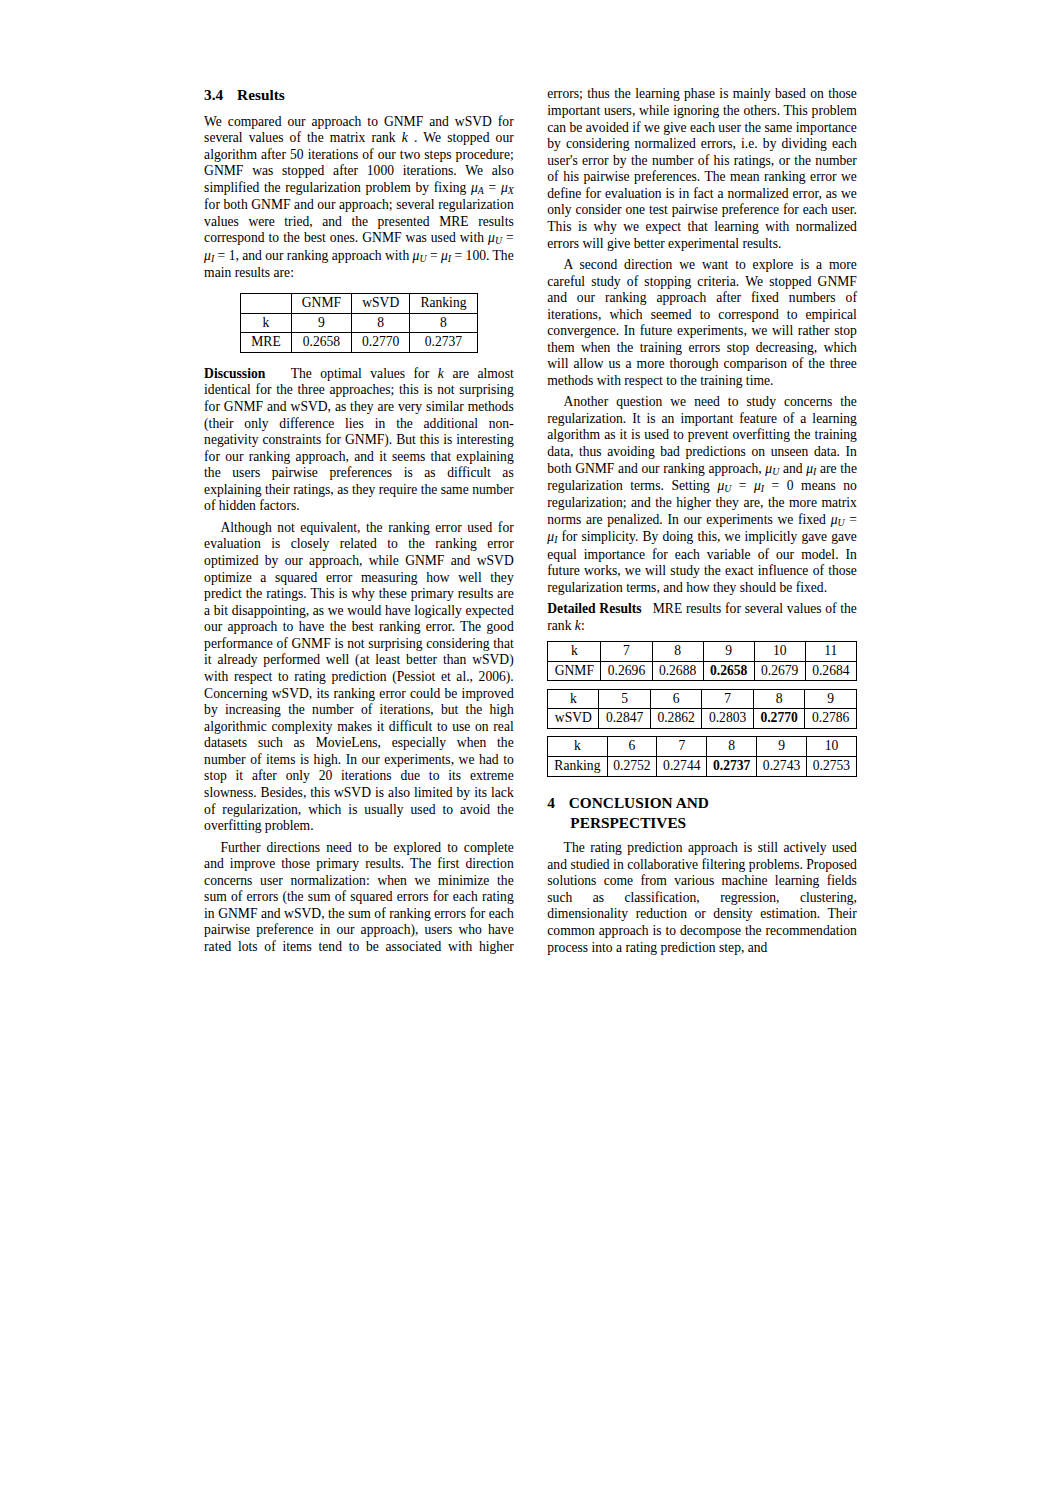3.4 Results
We compared our approach to GNMF and wSVD for several values of the matrix rank k . We stopped our algorithm after 50 iterations of our two steps procedure; GNMF was stopped after 1000 iterations. We also simplified the regularization problem by fixing μA = μX for both GNMF and our approach; several regularization values were tried, and the presented MRE results correspond to the best ones. GNMF was used with μU = μI = 1, and our ranking approach with μU = μI = 100. The main results are:
| | GNMF | wSVD | Ranking |
| k | 9 | 8 | 8 |
| MRE | 0.2658 | 0.2770 | 0.2737 |
Discussion The optimal values for k are almost identical for the three approaches; this is not surprising for GNMF and wSVD, as they are very similar methods (their only difference lies in the additional non-negativity constraints for GNMF). But this is interesting for our ranking approach, and it seems that explaining the users pairwise preferences is as difficult as explaining their ratings, as they require the same number of hidden factors.
Although not equivalent, the ranking error used for evaluation is closely related to the ranking error optimized by our approach, while GNMF and wSVD optimize a squared error measuring how well they predict the ratings. This is why these primary results are a bit disappointing, as we would have logically expected our approach to have the best ranking error. The good performance of GNMF is not surprising considering that it already performed well (at least better than wSVD) with respect to rating prediction (Pessiot et al., 2006). Concerning wSVD, its ranking error could be improved by increasing the number of iterations, but the high algorithmic complexity makes it difficult to use on real datasets such as MovieLens, especially when the number of items is high. In our experiments, we had to stop it after only 20 iterations due to its extreme slowness. Besides, this wSVD is also limited by its lack of regularization, which is usually used to avoid the overfitting problem.
Further directions need to be explored to complete and improve those primary results. The first direction concerns user normalization: when we minimize the sum of errors (the sum of squared errors for each rating in GNMF and wSVD, the sum of ranking errors for each pairwise preference in our approach), users who have rated lots of items tend to be associated with higher errors; thus the learning phase is mainly based on those important users, while ignoring the others. This problem can be avoided if we give each user the same importance by considering normalized errors, i.e. by dividing each user's error by the number of his ratings, or the number of his pairwise preferences. The mean ranking error we define for evaluation is in fact a normalized error, as we only consider one test pairwise preference for each user. This is why we expect that learning with normalized errors will give better experimental results.
A second direction we want to explore is a more careful study of stopping criteria. We stopped GNMF and our ranking approach after fixed numbers of iterations, which seemed to correspond to empirical convergence. In future experiments, we will rather stop them when the training errors stop decreasing, which will allow us a more thorough comparison of the three methods with respect to the training time.
Another question we need to study concerns the regularization. It is an important feature of a learning algorithm as it is used to prevent overfitting the training data, thus avoiding bad predictions on unseen data. In both GNMF and our ranking approach, μU and μI are the regularization terms. Setting μU = μI = 0 means no regularization; and the higher they are, the more matrix norms are penalized. In our experiments we fixed μU = μI for simplicity. By doing this, we implicitly gave gave equal importance for each variable of our model. In future works, we will study the exact influence of those regularization terms, and how they should be fixed.
Detailed Results MRE results for several values of the rank k:
| k | 7 | 8 | 9 | 10 | 11 |
| GNMF | 0.2696 | 0.2688 | 0.2658 | 0.2679 | 0.2684 |
| k | 5 | 6 | 7 | 8 | 9 |
| wSVD | 0.2847 | 0.2862 | 0.2803 | 0.2770 | 0.2786 |
| k | 6 | 7 | 8 | 9 | 10 |
| Ranking | 0.2752 | 0.2744 | 0.2737 | 0.2743 | 0.2753 |
4 CONCLUSION AND
PERSPECTIVES
The rating prediction approach is still actively used and studied in collaborative filtering problems. Proposed solutions come from various machine learning fields such as classification, regression, clustering, dimensionality reduction or density estimation. Their common approach is to decompose the recommendation process into a rating prediction step, and